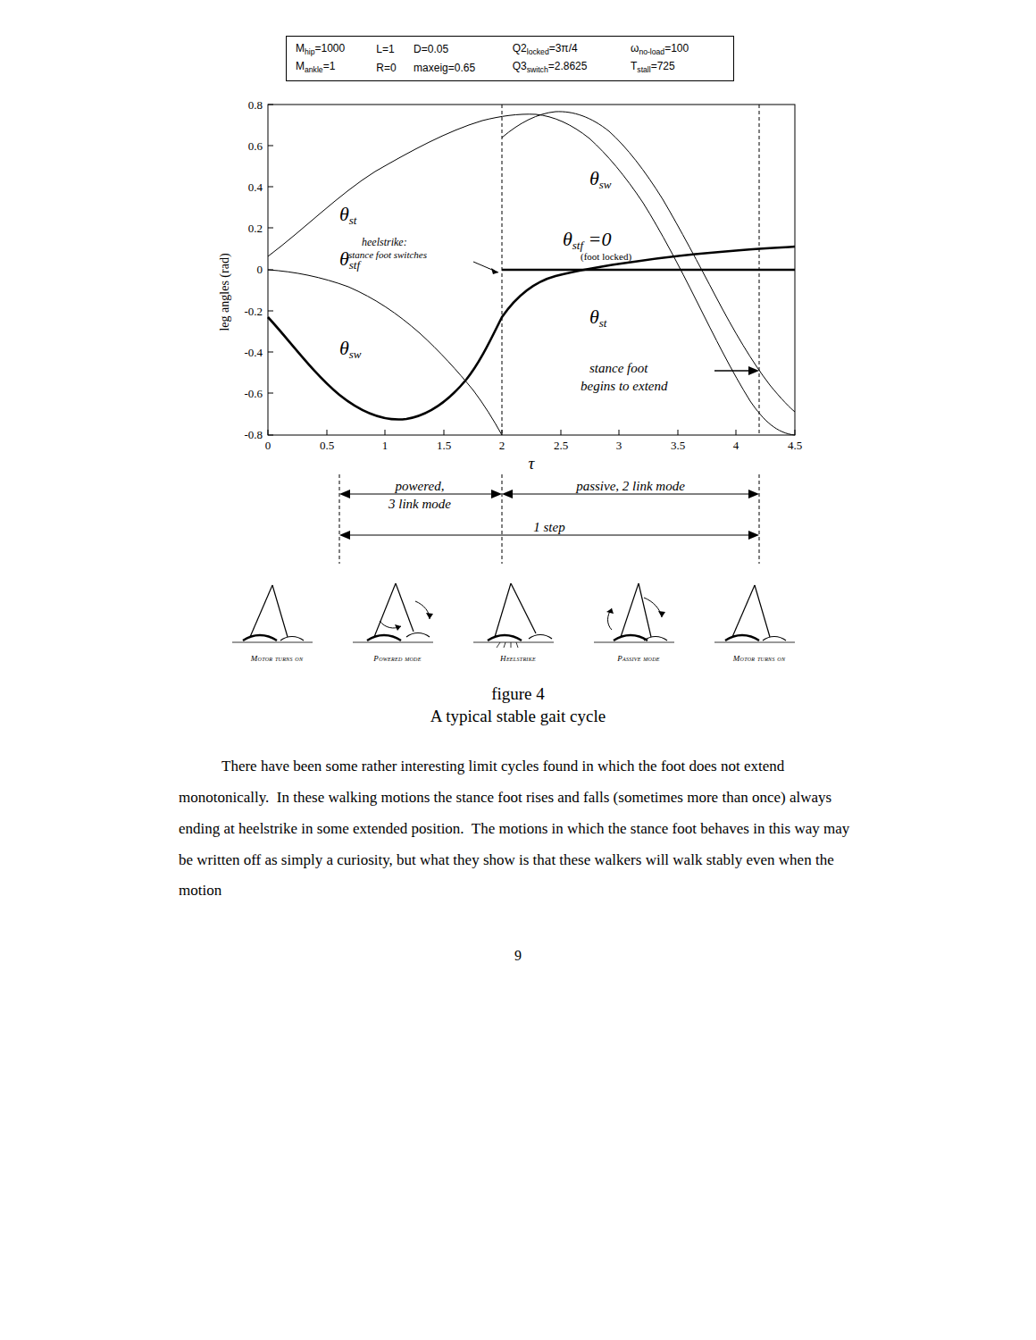| M hip =1000 | L=1 | D=0.05 | Q2 locked =3π/4 | ω no-load =100 |
| M ankle =1 | R=0 | maxeig=0.65 | Q3 switch =2.8625 | T stall =725 |
y value mapping: 0.8 -> 20 ; -0.8 -> 390 => y_px = 20 + (0.8 - v)*231.25 0.8 0.6 0.4 0.2 0 -0.2 -0.4 -0.6 -0.8 X axis ticks and labels : tau 0 -> 70 ; 4.5 -> 660 => x_px = 70 + tau*131.11 0 0.5 1 1.5 2 2.5 3 3.5 4 4.5 τ leg angles (rad) θst θstf θsw θsw θst θstf =0 (foot locked) heelstrike: stance foot switches stance foot begins to extend
powered, 3 link mode passive, 2 link mode 1 step
Motor turns on
Powered mode
Heelstrike
Passive mode
Motor turns on
figure 4
A typical stable gait cycle
There have been some rather interesting limit cycles found in which the foot does not extend monotonically. In these walking motions the stance foot rises and falls (sometimes more than once) always ending at heelstrike in some extended position. The motions in which the stance foot behaves in this way may be written off as simply a curiosity, but what they show is that these walkers will walk stably even when the motion
9